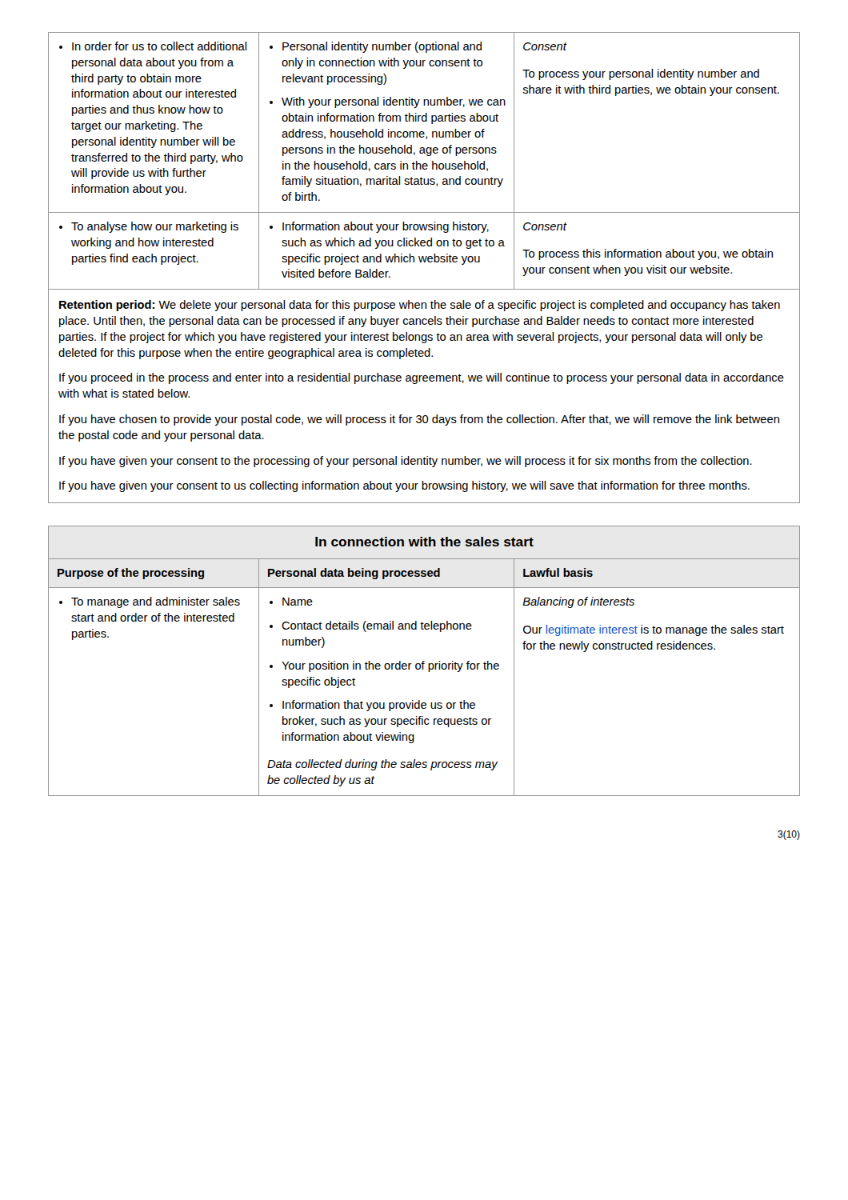| In order for us to collect additional personal data about you from a third party to obtain more information about our interested parties and thus know how to target our marketing. The personal identity number will be transferred to the third party, who will provide us with further information about you. | Personal identity number (optional and only in connection with your consent to relevant processing) With your personal identity number, we can obtain information from third parties about address, household income, number of persons in the household, age of persons in the household, cars in the household, family situation, marital status, and country of birth. | Consent To process your personal identity number and share it with third parties, we obtain your consent. |
| To analyse how our marketing is working and how interested parties find each project. | Information about your browsing history, such as which ad you clicked on to get to a specific project and which website you visited before Balder. | Consent To process this information about you, we obtain your consent when you visit our website. |
| Retention period: We delete your personal data for this purpose when the sale of a specific project is completed and occupancy has taken place. Until then, the personal data can be processed if any buyer cancels their purchase and Balder needs to contact more interested parties. If the project for which you have registered your interest belongs to an area with several projects, your personal data will only be deleted for this purpose when the entire geographical area is completed. If you proceed in the process and enter into a residential purchase agreement, we will continue to process your personal data in accordance with what is stated below. If you have chosen to provide your postal code, we will process it for 30 days from the collection. After that, we will remove the link between the postal code and your personal data. If you have given your consent to the processing of your personal identity number, we will process it for six months from the collection. If you have given your consent to us collecting information about your browsing history, we will save that information for three months. |
| In connection with the sales start |
| Purpose of the processing | Personal data being processed | Lawful basis |
| To manage and administer sales start and order of the interested parties. | Name Contact details (email and telephone number) Your position in the order of priority for the specific object Information that you provide us or the broker, such as your specific requests or information about viewing Data collected during the sales process may be collected by us at | Balancing of interests Our legitimate interest is to manage the sales start for the newly constructed residences. |
3(10)